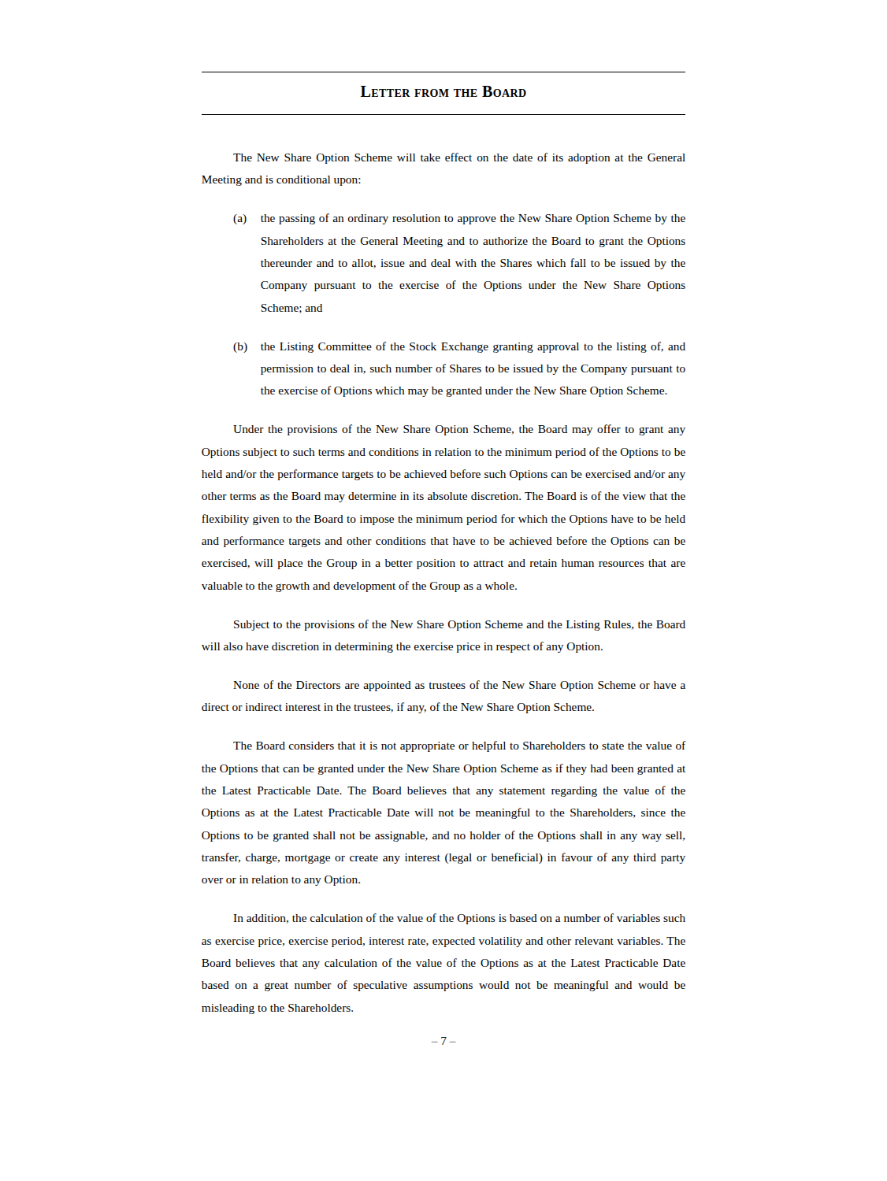Letter from the Board
The New Share Option Scheme will take effect on the date of its adoption at the General Meeting and is conditional upon:
(a) the passing of an ordinary resolution to approve the New Share Option Scheme by the Shareholders at the General Meeting and to authorize the Board to grant the Options thereunder and to allot, issue and deal with the Shares which fall to be issued by the Company pursuant to the exercise of the Options under the New Share Options Scheme; and
(b) the Listing Committee of the Stock Exchange granting approval to the listing of, and permission to deal in, such number of Shares to be issued by the Company pursuant to the exercise of Options which may be granted under the New Share Option Scheme.
Under the provisions of the New Share Option Scheme, the Board may offer to grant any Options subject to such terms and conditions in relation to the minimum period of the Options to be held and/or the performance targets to be achieved before such Options can be exercised and/or any other terms as the Board may determine in its absolute discretion. The Board is of the view that the flexibility given to the Board to impose the minimum period for which the Options have to be held and performance targets and other conditions that have to be achieved before the Options can be exercised, will place the Group in a better position to attract and retain human resources that are valuable to the growth and development of the Group as a whole.
Subject to the provisions of the New Share Option Scheme and the Listing Rules, the Board will also have discretion in determining the exercise price in respect of any Option.
None of the Directors are appointed as trustees of the New Share Option Scheme or have a direct or indirect interest in the trustees, if any, of the New Share Option Scheme.
The Board considers that it is not appropriate or helpful to Shareholders to state the value of the Options that can be granted under the New Share Option Scheme as if they had been granted at the Latest Practicable Date. The Board believes that any statement regarding the value of the Options as at the Latest Practicable Date will not be meaningful to the Shareholders, since the Options to be granted shall not be assignable, and no holder of the Options shall in any way sell, transfer, charge, mortgage or create any interest (legal or beneficial) in favour of any third party over or in relation to any Option.
In addition, the calculation of the value of the Options is based on a number of variables such as exercise price, exercise period, interest rate, expected volatility and other relevant variables. The Board believes that any calculation of the value of the Options as at the Latest Practicable Date based on a great number of speculative assumptions would not be meaningful and would be misleading to the Shareholders.
– 7 –